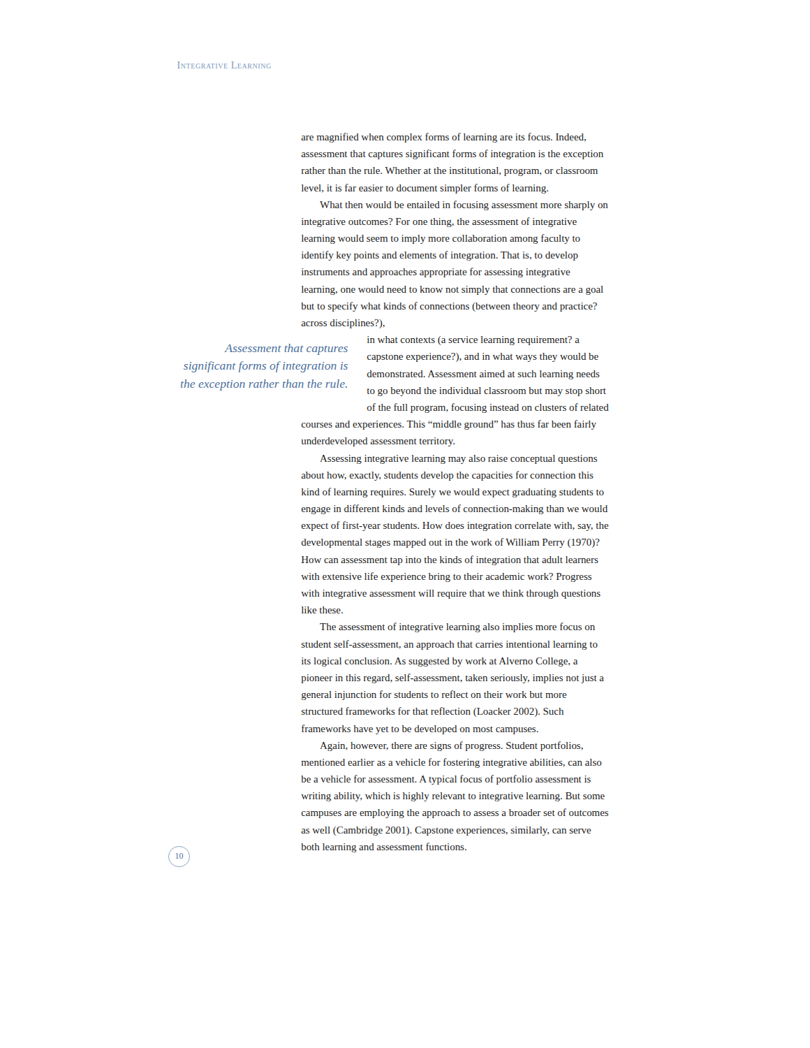Integrative Learning
are magnified when complex forms of learning are its focus. Indeed, assessment that captures significant forms of integration is the exception rather than the rule. Whether at the institutional, program, or classroom level, it is far easier to document simpler forms of learning.
What then would be entailed in focusing assessment more sharply on integrative outcomes? For one thing, the assessment of integrative learning would seem to imply more collaboration among faculty to identify key points and elements of integration. That is, to develop instruments and approaches appropriate for assessing integrative learning, one would need to know not simply that connections are a goal but to specify what kinds of connections (between theory and practice? across disciplines?),
Assessment that captures significant forms of integration is the exception rather than the rule.
in what contexts (a service learning requirement? a capstone experience?), and in what ways they would be demonstrated. Assessment aimed at such learning needs to go beyond the individual classroom but may stop short of the full program, focusing instead on clusters of related courses and experiences. This “middle ground” has thus far been fairly underdeveloped assessment territory.
Assessing integrative learning may also raise conceptual questions about how, exactly, students develop the capacities for connection this kind of learning requires. Surely we would expect graduating students to engage in different kinds and levels of connection-making than we would expect of first-year students. How does integration correlate with, say, the developmental stages mapped out in the work of William Perry (1970)? How can assessment tap into the kinds of integration that adult learners with extensive life experience bring to their academic work? Progress with integrative assessment will require that we think through questions like these.
The assessment of integrative learning also implies more focus on student self-assessment, an approach that carries intentional learning to its logical conclusion. As suggested by work at Alverno College, a pioneer in this regard, self-assessment, taken seriously, implies not just a general injunction for students to reflect on their work but more structured frameworks for that reflection (Loacker 2002). Such frameworks have yet to be developed on most campuses.
Again, however, there are signs of progress. Student portfolios, mentioned earlier as a vehicle for fostering integrative abilities, can also be a vehicle for assessment. A typical focus of portfolio assessment is writing ability, which is highly relevant to integrative learning. But some campuses are employing the approach to assess a broader set of outcomes as well (Cambridge 2001). Capstone experiences, similarly, can serve both learning and assessment functions.
10